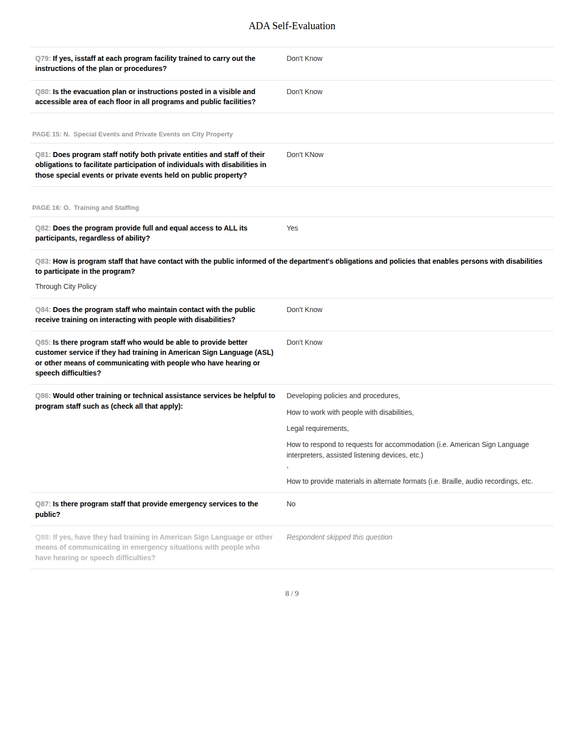ADA Self-Evaluation
| Q79: If yes, isstaff at each program facility trained to carry out the instructions of the plan or procedures? | Don't Know |
| Q80: Is the evacuation plan or instructions posted in a visible and accessible area of each floor in all programs and public facilities? | Don't Know |
PAGE 15: N. Special Events and Private Events on City Property
| Q81: Does program staff notify both private entities and staff of their obligations to facilitate participation of individuals with disabilities in those special events or private events held on public property? | Don't KNow |
PAGE 16: O. Training and Staffing
| Q82: Does the program provide full and equal access to ALL its participants, regardless of ability? | Yes |
| Q83: How is program staff that have contact with the public informed of the department's obligations and policies that enables persons with disabilities to participate in the program? Through City Policy |
| Q84: Does the program staff who maintain contact with the public receive training on interacting with people with disabilities? | Don't Know |
| Q85: Is there program staff who would be able to provide better customer service if they had training in American Sign Language (ASL) or other means of communicating with people who have hearing or speech difficulties? | Don't Know |
| Q86: Would other training or technical assistance services be helpful to program staff such as (check all that apply): | Developing policies and procedures , How to work with people with disabilities , Legal requirements , How to respond to requests for accommodation (i.e. American Sign Language interpreters, assisted listening devices, etc.) , How to provide materials in alternate formats (i.e. Braille, audio recordings, etc. |
| Q87: Is there program staff that provide emergency services to the public? | No |
| Q88: If yes, have they had training in American Sign Language or other means of communicating in emergency situations with people who have hearing or speech difficulties? | Respondent skipped this question |
8 / 9